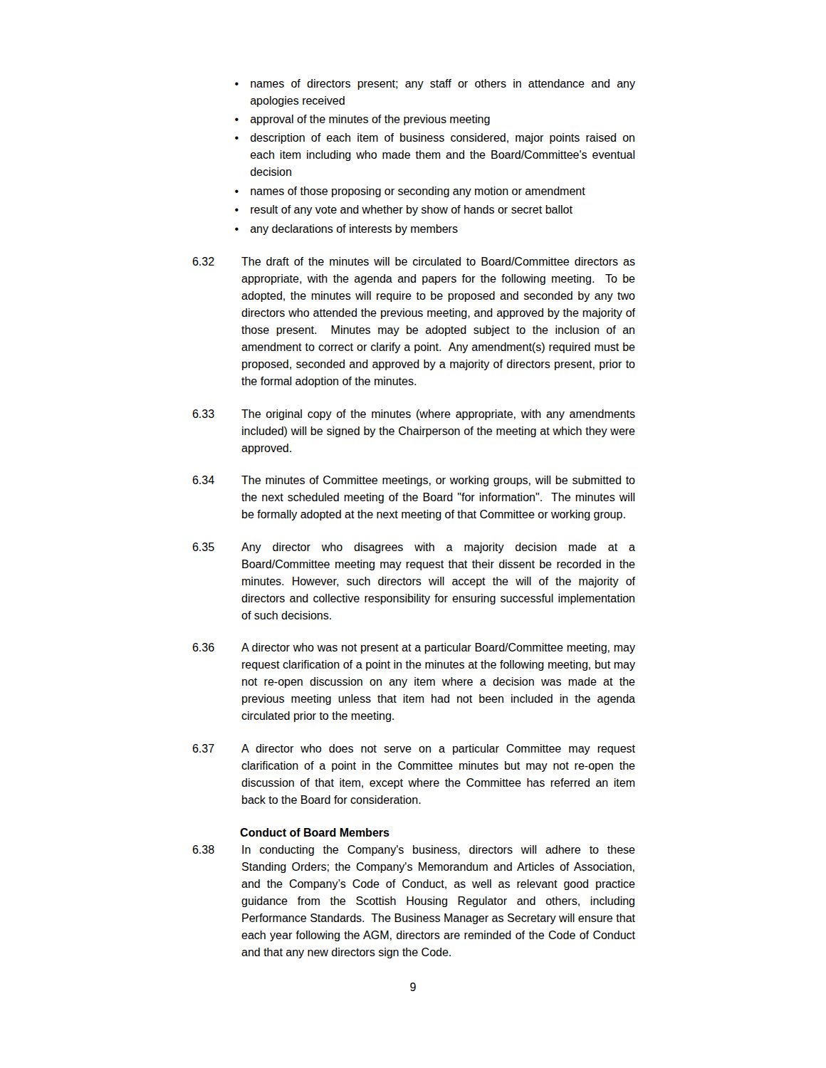names of directors present; any staff or others in attendance and any apologies received
approval of the minutes of the previous meeting
description of each item of business considered, major points raised on each item including who made them and the Board/Committee's eventual decision
names of those proposing or seconding any motion or amendment
result of any vote and whether by show of hands or secret ballot
any declarations of interests by members
6.32
The draft of the minutes will be circulated to Board/Committee directors as appropriate, with the agenda and papers for the following meeting. To be adopted, the minutes will require to be proposed and seconded by any two directors who attended the previous meeting, and approved by the majority of those present. Minutes may be adopted subject to the inclusion of an amendment to correct or clarify a point. Any amendment(s) required must be proposed, seconded and approved by a majority of directors present, prior to the formal adoption of the minutes.
6.33
The original copy of the minutes (where appropriate, with any amendments included) will be signed by the Chairperson of the meeting at which they were approved.
6.34
The minutes of Committee meetings, or working groups, will be submitted to the next scheduled meeting of the Board "for information". The minutes will be formally adopted at the next meeting of that Committee or working group.
6.35
Any director who disagrees with a majority decision made at a Board/Committee meeting may request that their dissent be recorded in the minutes. However, such directors will accept the will of the majority of directors and collective responsibility for ensuring successful implementation of such decisions.
6.36
A director who was not present at a particular Board/Committee meeting, may request clarification of a point in the minutes at the following meeting, but may not re-open discussion on any item where a decision was made at the previous meeting unless that item had not been included in the agenda circulated prior to the meeting.
6.37
A director who does not serve on a particular Committee may request clarification of a point in the Committee minutes but may not re-open the discussion of that item, except where the Committee has referred an item back to the Board for consideration.
Conduct of Board Members
6.38
In conducting the Company's business, directors will adhere to these Standing Orders; the Company's Memorandum and Articles of Association, and the Company’s Code of Conduct, as well as relevant good practice guidance from the Scottish Housing Regulator and others, including Performance Standards. The Business Manager as Secretary will ensure that each year following the AGM, directors are reminded of the Code of Conduct and that any new directors sign the Code.
9